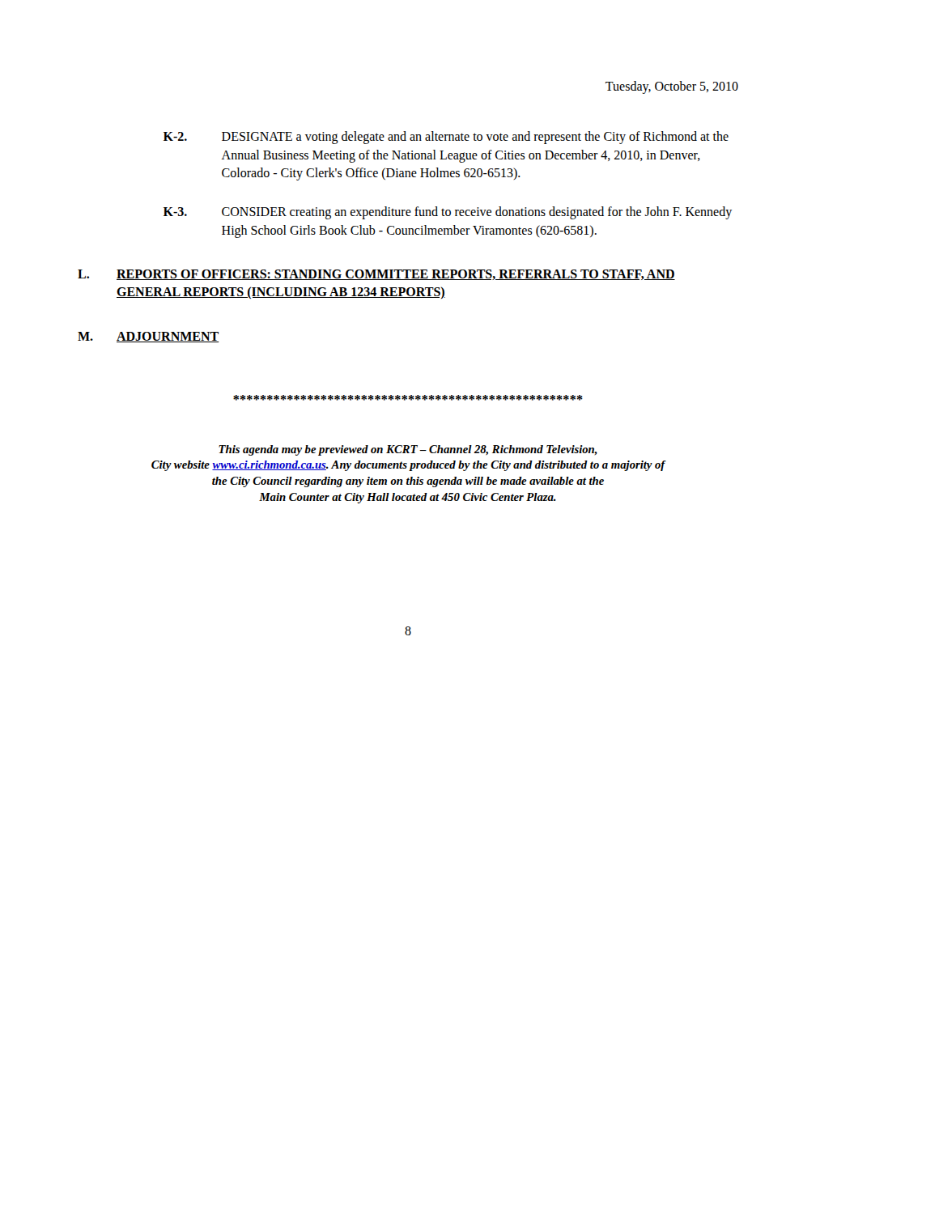Tuesday, October 5, 2010
K-2.
DESIGNATE a voting delegate and an alternate to vote and represent the City of Richmond at the Annual Business Meeting of the National League of Cities on December 4, 2010, in Denver, Colorado - City Clerk's Office (Diane Holmes 620-6513).
K-3.
CONSIDER creating an expenditure fund to receive donations designated for the John F. Kennedy High School Girls Book Club - Councilmember Viramontes (620-6581).
L.
REPORTS OF OFFICERS: STANDING COMMITTEE REPORTS, REFERRALS TO STAFF, AND GENERAL REPORTS (INCLUDING AB 1234 REPORTS)
M.
ADJOURNMENT
****************************************************
This agenda may be previewed on KCRT – Channel 28, Richmond Television,
City website www.ci.richmond.ca.us. Any documents produced by the City and distributed to a majority of
the City Council regarding any item on this agenda will be made available at the
Main Counter at City Hall located at 450 Civic Center Plaza.
8